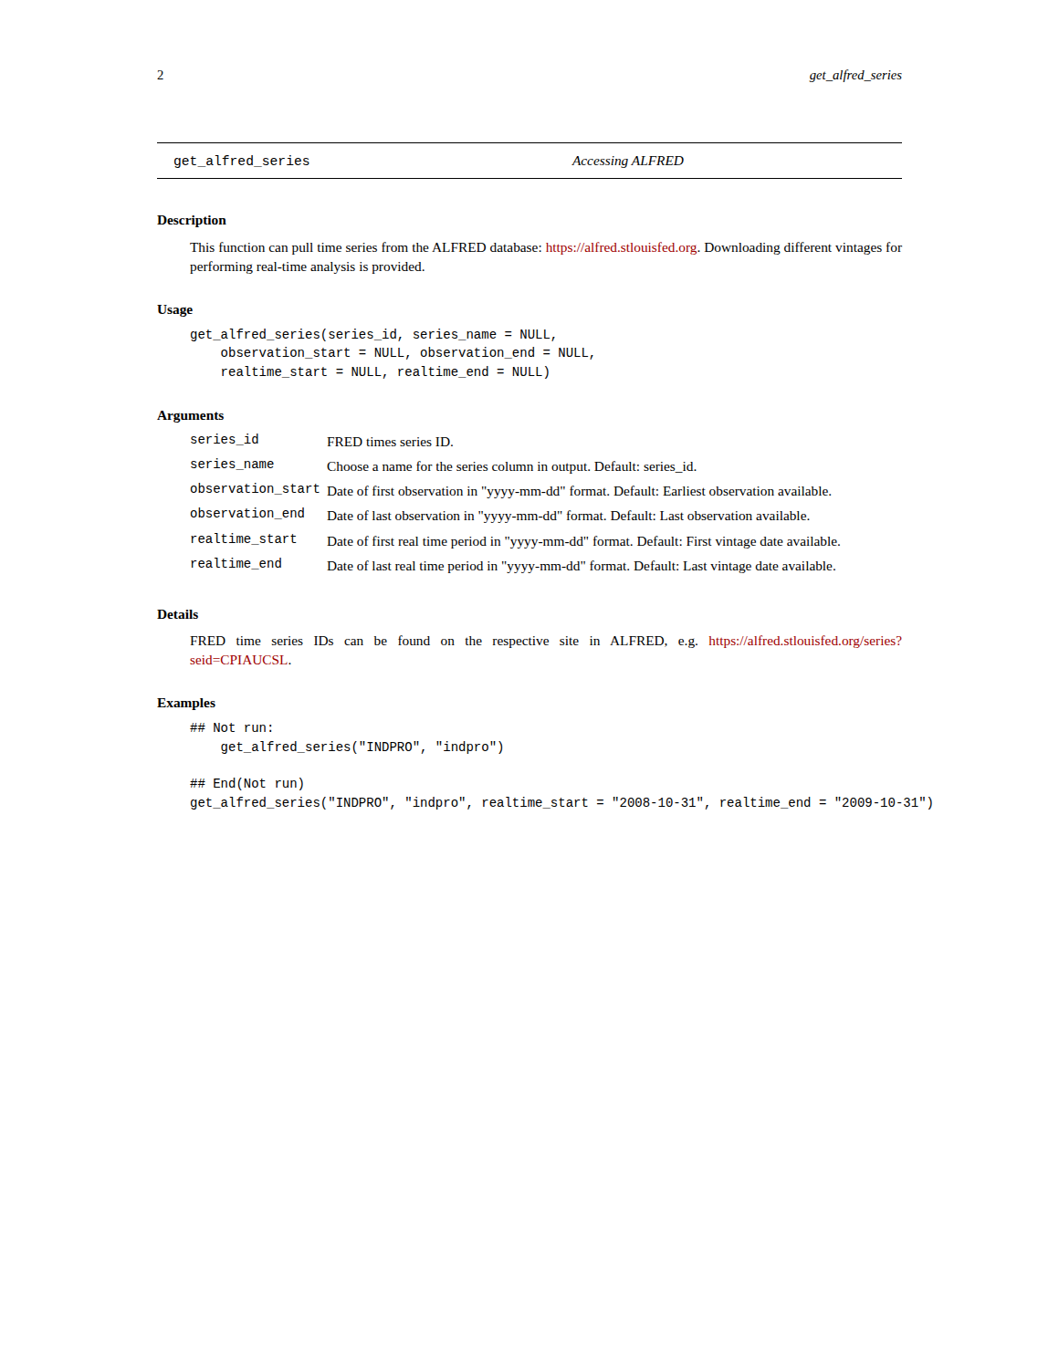2 get_alfred_series
| get_alfred_series | Accessing ALFRED |
Description
This function can pull time series from the ALFRED database: https://alfred.stlouisfed.org. Downloading different vintages for performing real-time analysis is provided.
Usage
get_alfred_series(series_id, series_name = NULL,
    observation_start = NULL, observation_end = NULL,
    realtime_start = NULL, realtime_end = NULL)
Arguments
series_id
FRED times series ID.
series_name
Choose a name for the series column in output. Default: series_id.
observation_start
Date of first observation in "yyyy-mm-dd" format. Default: Earliest observation available.
observation_end
Date of last observation in "yyyy-mm-dd" format. Default: Last observation available.
realtime_start
Date of first real time period in "yyyy-mm-dd" format. Default: First vintage date available.
realtime_end
Date of last real time period in "yyyy-mm-dd" format. Default: Last vintage date available.
Details
FRED time series IDs can be found on the respective site in ALFRED, e.g. https://alfred.stlouisfed.org/series?seid=CPIAUCSL.
Examples
## Not run:
    get_alfred_series("INDPRO", "indpro")

## End(Not run)
get_alfred_series("INDPRO", "indpro", realtime_start = "2008-10-31", realtime_end = "2009-10-31")